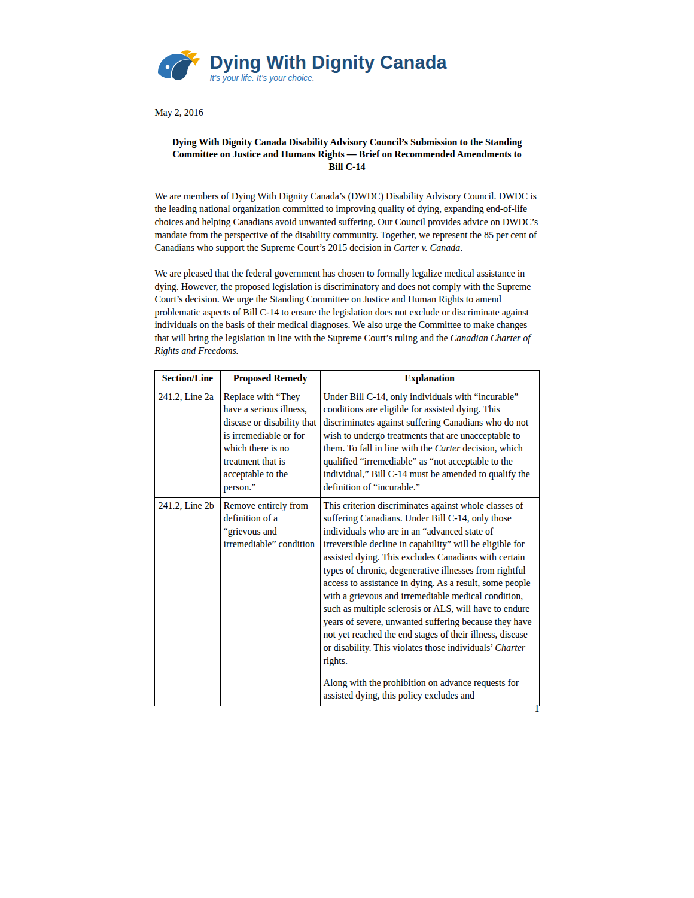Dying With Dignity Canada
It’s your life. It’s your choice.
May 2, 2016
Dying With Dignity Canada Disability Advisory Council’s Submission to the Standing Committee on Justice and Humans Rights — Brief on Recommended Amendments to Bill C-14
We are members of Dying With Dignity Canada’s (DWDC) Disability Advisory Council. DWDC is the leading national organization committed to improving quality of dying, expanding end-of-life choices and helping Canadians avoid unwanted suffering. Our Council provides advice on DWDC’s mandate from the perspective of the disability community. Together, we represent the 85 per cent of Canadians who support the Supreme Court’s 2015 decision in Carter v. Canada.
We are pleased that the federal government has chosen to formally legalize medical assistance in dying. However, the proposed legislation is discriminatory and does not comply with the Supreme Court’s decision. We urge the Standing Committee on Justice and Human Rights to amend problematic aspects of Bill C-14 to ensure the legislation does not exclude or discriminate against individuals on the basis of their medical diagnoses. We also urge the Committee to make changes that will bring the legislation in line with the Supreme Court’s ruling and the Canadian Charter of Rights and Freedoms.
| Section/Line | Proposed Remedy | Explanation |
| --- | --- | --- |
| 241.2, Line 2a | Replace with “They have a serious illness, disease or disability that is irremediable or for which there is no treatment that is acceptable to the person.” | Under Bill C-14, only individuals with “incurable” conditions are eligible for assisted dying. This discriminates against suffering Canadians who do not wish to undergo treatments that are unacceptable to them. To fall in line with the Carter decision, which qualified “irremediable” as “not acceptable to the individual,” Bill C-14 must be amended to qualify the definition of “incurable.” |
| 241.2, Line 2b | Remove entirely from definition of a “grievous and irremediable” condition | This criterion discriminates against whole classes of suffering Canadians. Under Bill C-14, only those individuals who are in an “advanced state of irreversible decline in capability” will be eligible for assisted dying. This excludes Canadians with certain types of chronic, degenerative illnesses from rightful access to assistance in dying. As a result, some people with a grievous and irremediable medical condition, such as multiple sclerosis or ALS, will have to endure years of severe, unwanted suffering because they have not yet reached the end stages of their illness, disease or disability. This violates those individuals’ Charter rights. Along with the prohibition on advance requests for assisted dying, this policy excludes and |
1